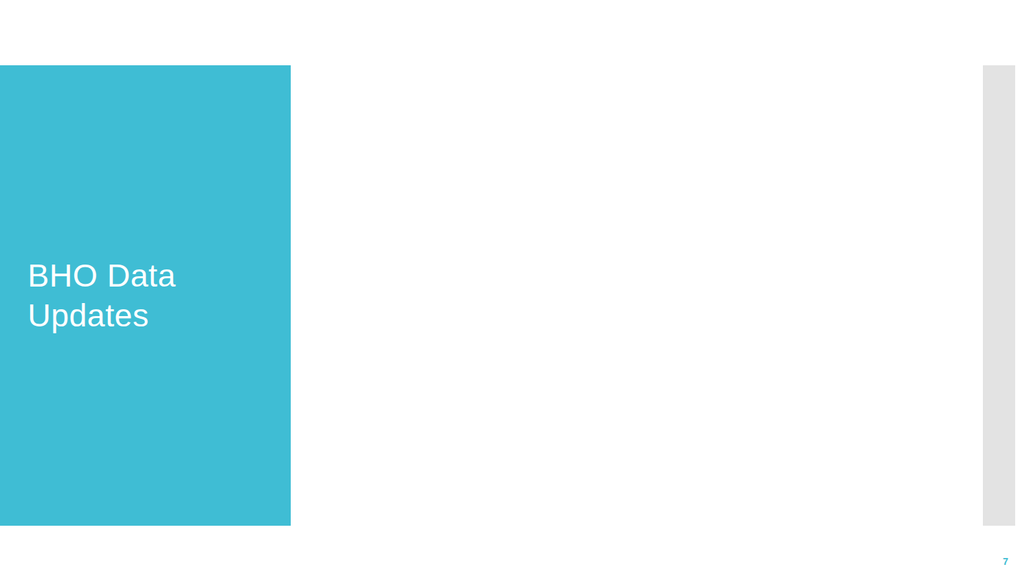BHO Data
Updates
7